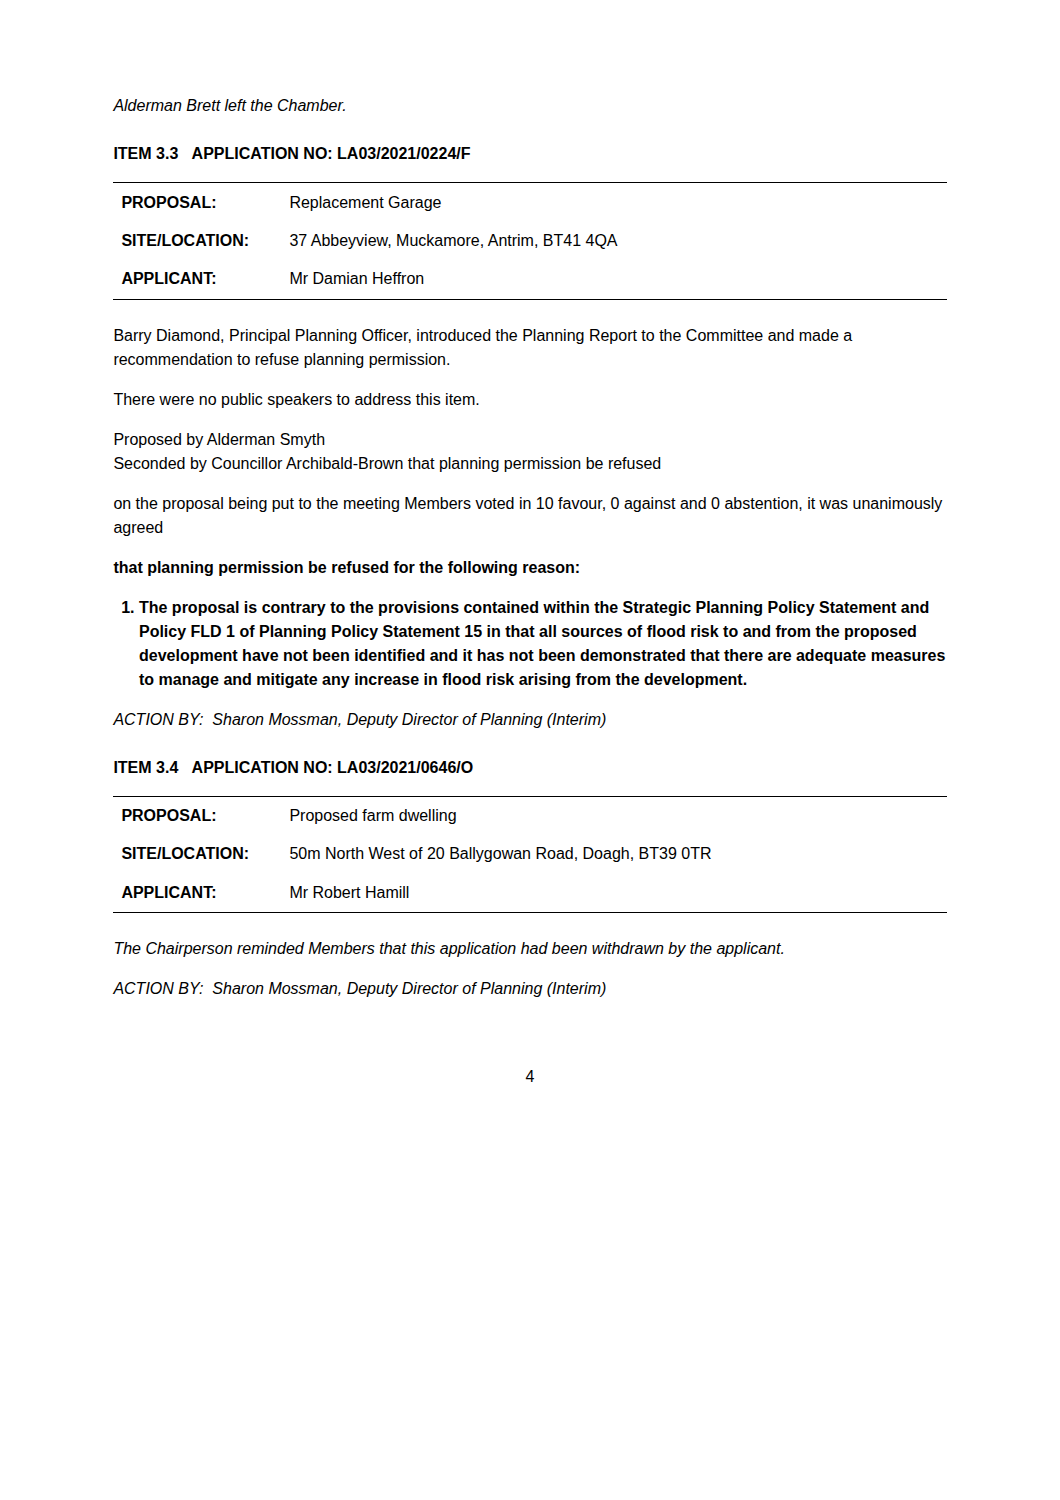Alderman Brett left the Chamber.
ITEM 3.3 APPLICATION NO: LA03/2021/0224/F
| PROPOSAL: | Replacement Garage |
| SITE/LOCATION: | 37 Abbeyview, Muckamore, Antrim, BT41 4QA |
| APPLICANT: | Mr Damian Heffron |
Barry Diamond, Principal Planning Officer, introduced the Planning Report to the Committee and made a recommendation to refuse planning permission.
There were no public speakers to address this item.
Proposed by Alderman Smyth
Seconded by Councillor Archibald-Brown that planning permission be refused
on the proposal being put to the meeting Members voted in 10 favour, 0 against and 0 abstention, it was unanimously agreed
that planning permission be refused for the following reason:
The proposal is contrary to the provisions contained within the Strategic Planning Policy Statement and Policy FLD 1 of Planning Policy Statement 15 in that all sources of flood risk to and from the proposed development have not been identified and it has not been demonstrated that there are adequate measures to manage and mitigate any increase in flood risk arising from the development.
ACTION BY: Sharon Mossman, Deputy Director of Planning (Interim)
ITEM 3.4 APPLICATION NO: LA03/2021/0646/O
| PROPOSAL: | Proposed farm dwelling |
| SITE/LOCATION: | 50m North West of 20 Ballygowan Road, Doagh, BT39 0TR |
| APPLICANT: | Mr Robert Hamill |
The Chairperson reminded Members that this application had been withdrawn by the applicant.
ACTION BY: Sharon Mossman, Deputy Director of Planning (Interim)
4